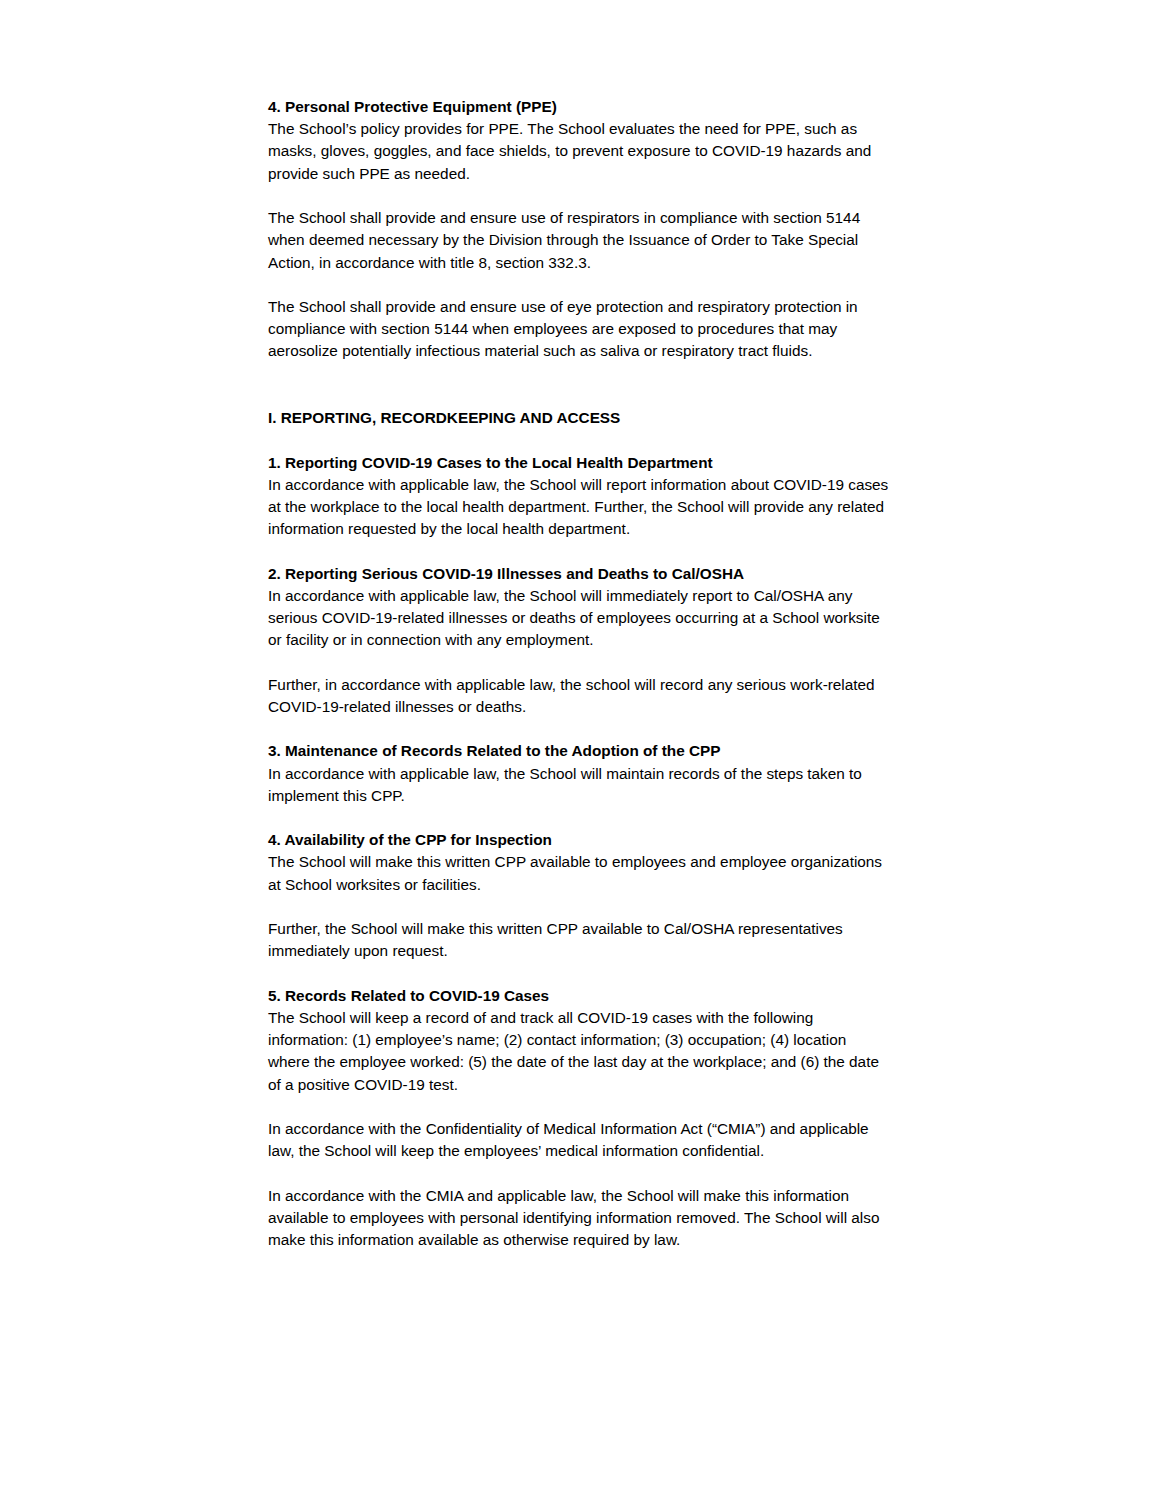4. Personal Protective Equipment (PPE)
The School’s policy provides for PPE. The School evaluates the need for PPE, such as masks, gloves, goggles, and face shields, to prevent exposure to COVID-19 hazards and provide such PPE as needed.
The School shall provide and ensure use of respirators in compliance with section 5144 when deemed necessary by the Division through the Issuance of Order to Take Special Action, in accordance with title 8, section 332.3.
The School shall provide and ensure use of eye protection and respiratory protection in compliance with section 5144 when employees are exposed to procedures that may aerosolize potentially infectious material such as saliva or respiratory tract fluids.
I. REPORTING, RECORDKEEPING AND ACCESS
1. Reporting COVID-19 Cases to the Local Health Department
In accordance with applicable law, the School will report information about COVID-19 cases at the workplace to the local health department. Further, the School will provide any related information requested by the local health department.
2. Reporting Serious COVID-19 Illnesses and Deaths to Cal/OSHA
In accordance with applicable law, the School will immediately report to Cal/OSHA any serious COVID-19-related illnesses or deaths of employees occurring at a School worksite or facility or in connection with any employment.
Further, in accordance with applicable law, the school will record any serious work-related COVID-19-related illnesses or deaths.
3. Maintenance of Records Related to the Adoption of the CPP
In accordance with applicable law, the School will maintain records of the steps taken to implement this CPP.
4. Availability of the CPP for Inspection
The School will make this written CPP available to employees and employee organizations at School worksites or facilities.
Further, the School will make this written CPP available to Cal/OSHA representatives immediately upon request.
5. Records Related to COVID-19 Cases
The School will keep a record of and track all COVID-19 cases with the following information: (1) employee’s name; (2) contact information; (3) occupation; (4) location where the employee worked: (5) the date of the last day at the workplace; and (6) the date of a positive COVID-19 test.
In accordance with the Confidentiality of Medical Information Act (“CMIA”) and applicable law, the School will keep the employees’ medical information confidential.
In accordance with the CMIA and applicable law, the School will make this information available to employees with personal identifying information removed. The School will also make this information available as otherwise required by law.